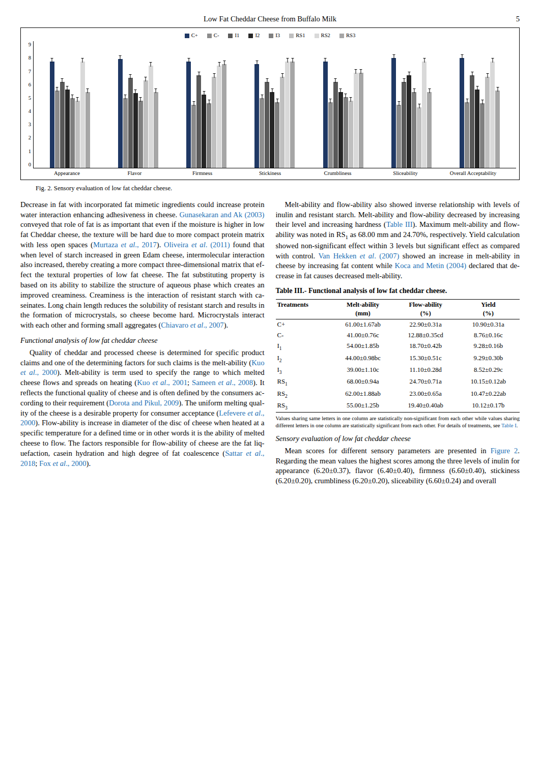Low Fat Cheddar Cheese from Buffalo Milk 5
C+ C- I1 I2 I3 RS1 RS2 RS3
9876543210
Appearance Flavor Firmness Stickiness Crumbliness Sliceability Overall Acceptability
Fig. 2. Sensory evaluation of low fat cheddar cheese.
Decrease in fat with incorporated fat mimetic ingredients could increase protein water interaction enhancing adhesiveness in cheese. Gunasekaran and Ak (2003) conveyed that role of fat is as important that even if the moisture is higher in low fat Cheddar cheese, the texture will be hard due to more compact protein matrix with less open spaces (Murtaza et al., 2017). Oliveira et al. (2011) found that when level of starch increased in green Edam cheese, intermolecular interaction also increased, thereby creating a more compact three-dimensional matrix that effect the textural properties of low fat cheese. The fat substituting property is based on its ability to stabilize the structure of aqueous phase which creates an improved creaminess. Creaminess is the interaction of resistant starch with caseinates. Long chain length reduces the solubility of resistant starch and results in the formation of microcrystals, so cheese become hard. Microcrystals interact with each other and forming small aggregates (Chiavaro et al., 2007).
Functional analysis of low fat cheddar cheese
Quality of cheddar and processed cheese is determined for specific product claims and one of the determining factors for such claims is the melt-ability (Kuo et al., 2000). Melt-ability is term used to specify the range to which melted cheese flows and spreads on heating (Kuo et al., 2001; Sameen et al., 2008). It reflects the functional quality of cheese and is often defined by the consumers according to their requirement (Dorota and Pikul, 2009). The uniform melting quality of the cheese is a desirable property for consumer acceptance (Lefevere et al., 2000). Flow-ability is increase in diameter of the disc of cheese when heated at a specific temperature for a defined time or in other words it is the ability of melted cheese to flow. The factors responsible for flow-ability of cheese are the fat liquefaction, casein hydration and high degree of fat coalescence (Sattar et al., 2018; Fox et al., 2000).
Melt-ability and flow-ability also showed inverse relationship with levels of inulin and resistant starch. Melt-ability and flow-ability decreased by increasing their level and increasing hardness (Table III). Maximum melt-ability and flow-ability was noted in RS1 as 68.00 mm and 24.70%, respectively. Yield calculation showed non-significant effect within 3 levels but significant effect as compared with control. Van Hekken et al. (2007) showed an increase in melt-ability in cheese by increasing fat content while Koca and Metin (2004) declared that decrease in fat causes decreased melt-ability.
Table III.- Functional analysis of low fat cheddar cheese.
| Treatments | Melt-ability (mm) | Flow-ability (%) | Yield (%) |
| --- | --- | --- | --- |
| C+ | 61.00±1.67ab | 22.90±0.31a | 10.90±0.31a |
| C- | 41.00±0.76c | 12.88±0.35cd | 8.76±0.16c |
| I 1 | 54.00±1.85b | 18.70±0.42b | 9.28±0.16b |
| I 2 | 44.00±0.98bc | 15.30±0.51c | 9.29±0.30b |
| I 3 | 39.00±1.10c | 11.10±0.28d | 8.52±0.29c |
| RS 1 | 68.00±0.94a | 24.70±0.71a | 10.15±0.12ab |
| RS 2 | 62.00±1.88ab | 23.00±0.65a | 10.47±0.22ab |
| RS 3 | 55.00±1.25b | 19.40±0.40ab | 10.12±0.17b |
Values sharing same letters in one column are statistically non-significant from each other while values sharing different letters in one column are statistically significant from each other. For details of treatments, see Table I.
Sensory evaluation of low fat cheddar cheese
Mean scores for different sensory parameters are presented in Figure 2. Regarding the mean values the highest scores among the three levels of inulin for appearance (6.20±0.37), flavor (6.40±0.40), firmness (6.60±0.40), stickiness (6.20±0.20), crumbliness (6.20±0.20), sliceability (6.60±0.24) and overall